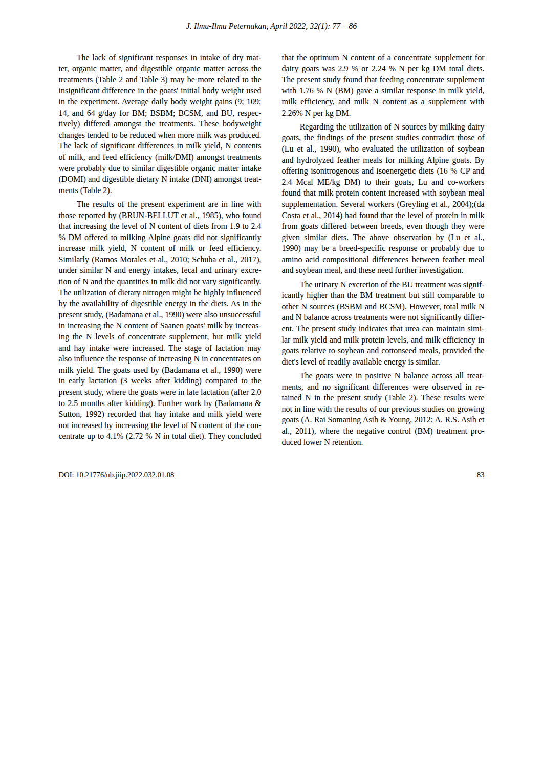J. Ilmu-Ilmu Peternakan, April 2022, 32(1): 77 – 86
The lack of significant responses in intake of dry matter, organic matter, and digestible organic matter across the treatments (Table 2 and Table 3) may be more related to the insignificant difference in the goats' initial body weight used in the experiment. Average daily body weight gains (9; 109; 14, and 64 g/day for BM; BSBM; BCSM, and BU, respectively) differed amongst the treatments. These bodyweight changes tended to be reduced when more milk was produced. The lack of significant differences in milk yield, N contents of milk, and feed efficiency (milk/DMI) amongst treatments were probably due to similar digestible organic matter intake (DOMI) and digestible dietary N intake (DNI) amongst treatments (Table 2).
The results of the present experiment are in line with those reported by (BRUN-BELLUT et al., 1985), who found that increasing the level of N content of diets from 1.9 to 2.4 % DM offered to milking Alpine goats did not significantly increase milk yield, N content of milk or feed efficiency. Similarly (Ramos Morales et al., 2010; Schuba et al., 2017), under similar N and energy intakes, fecal and urinary excretion of N and the quantities in milk did not vary significantly. The utilization of dietary nitrogen might be highly influenced by the availability of digestible energy in the diets. As in the present study, (Badamana et al., 1990) were also unsuccessful in increasing the N content of Saanen goats' milk by increasing the N levels of concentrate supplement, but milk yield and hay intake were increased. The stage of lactation may also influence the response of increasing N in concentrates on milk yield. The goats used by (Badamana et al., 1990) were in early lactation (3 weeks after kidding) compared to the present study, where the goats were in late lactation (after 2.0 to 2.5 months after kidding). Further work by (Badamana & Sutton, 1992) recorded that hay intake and milk yield were not increased by increasing the level of N content of the concentrate up to 4.1% (2.72 % N in total diet). They concluded that the optimum N content of a concentrate supplement for dairy goats was 2.9 % or 2.24 % N per kg DM total diets. The present study found that feeding concentrate supplement with 1.76 % N (BM) gave a similar response in milk yield, milk efficiency, and milk N content as a supplement with 2.26% N per kg DM.
Regarding the utilization of N sources by milking dairy goats, the findings of the present studies contradict those of (Lu et al., 1990), who evaluated the utilization of soybean and hydrolyzed feather meals for milking Alpine goats. By offering isonitrogenous and isoenergetic diets (16 % CP and 2.4 Mcal ME/kg DM) to their goats, Lu and co-workers found that milk protein content increased with soybean meal supplementation. Several workers (Greyling et al., 2004);(da Costa et al., 2014) had found that the level of protein in milk from goats differed between breeds, even though they were given similar diets. The above observation by (Lu et al., 1990) may be a breed-specific response or probably due to amino acid compositional differences between feather meal and soybean meal, and these need further investigation.
The urinary N excretion of the BU treatment was significantly higher than the BM treatment but still comparable to other N sources (BSBM and BCSM). However, total milk N and N balance across treatments were not significantly different. The present study indicates that urea can maintain similar milk yield and milk protein levels, and milk efficiency in goats relative to soybean and cottonseed meals, provided the diet's level of readily available energy is similar.
The goats were in positive N balance across all treatments, and no significant differences were observed in retained N in the present study (Table 2). These results were not in line with the results of our previous studies on growing goats (A. Rai Somaning Asih & Young, 2012; A. R.S. Asih et al., 2011), where the negative control (BM) treatment produced lower N retention.
DOI: 10.21776/ub.jiip.2022.032.01.08 83